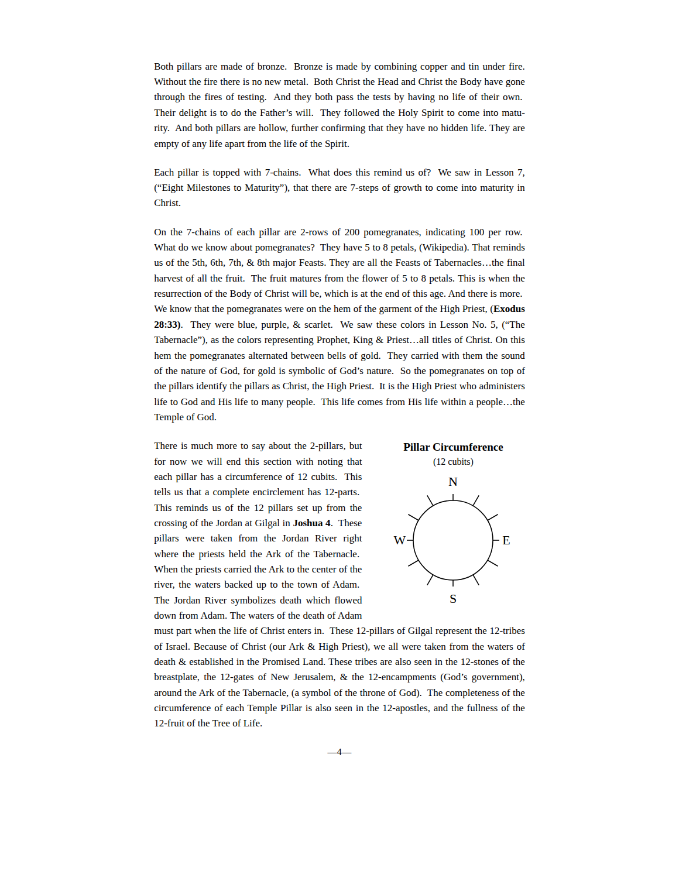Both pillars are made of bronze. Bronze is made by combining copper and tin under fire. Without the fire there is no new metal. Both Christ the Head and Christ the Body have gone through the fires of testing. And they both pass the tests by having no life of their own. Their delight is to do the Father’s will. They followed the Holy Spirit to come into maturity. And both pillars are hollow, further confirming that they have no hidden life. They are empty of any life apart from the life of the Spirit.
Each pillar is topped with 7-chains. What does this remind us of? We saw in Lesson 7, (“Eight Milestones to Maturity”), that there are 7-steps of growth to come into maturity in Christ.
On the 7-chains of each pillar are 2-rows of 200 pomegranates, indicating 100 per row. What do we know about pomegranates? They have 5 to 8 petals, (Wikipedia). That reminds us of the 5th, 6th, 7th, & 8th major Feasts. They are all the Feasts of Tabernacles…the final harvest of all the fruit. The fruit matures from the flower of 5 to 8 petals. This is when the resurrection of the Body of Christ will be, which is at the end of this age. And there is more. We know that the pomegranates were on the hem of the garment of the High Priest, (Exodus 28:33). They were blue, purple, & scarlet. We saw these colors in Lesson No. 5, (“The Tabernacle”), as the colors representing Prophet, King & Priest…all titles of Christ. On this hem the pomegranates alternated between bells of gold. They carried with them the sound of the nature of God, for gold is symbolic of God’s nature. So the pomegranates on top of the pillars identify the pillars as Christ, the High Priest. It is the High Priest who administers life to God and His life to many people. This life comes from His life within a people…the Temple of God.
Pillar Circumference
(12 cubits)
N E S W
There is much more to say about the 2-pillars, but for now we will end this section with noting that each pillar has a circumference of 12 cubits. This tells us that a complete encirclement has 12-parts. This reminds us of the 12 pillars set up from the crossing of the Jordan at Gilgal in Joshua 4. These pillars were taken from the Jordan River right where the priests held the Ark of the Tabernacle. When the priests carried the Ark to the center of the river, the waters backed up to the town of Adam. The Jordan River symbolizes death which flowed down from Adam. The waters of the death of Adam must part when the life of Christ enters in. These 12-pillars of Gilgal represent the 12-tribes of Israel. Because of Christ (our Ark & High Priest), we all were taken from the waters of death & established in the Promised Land. These tribes are also seen in the 12-stones of the breastplate, the 12-gates of New Jerusalem, & the 12-encampments (God’s government), around the Ark of the Tabernacle, (a symbol of the throne of God). The completeness of the circumference of each Temple Pillar is also seen in the 12-apostles, and the fullness of the 12-fruit of the Tree of Life.
—4—